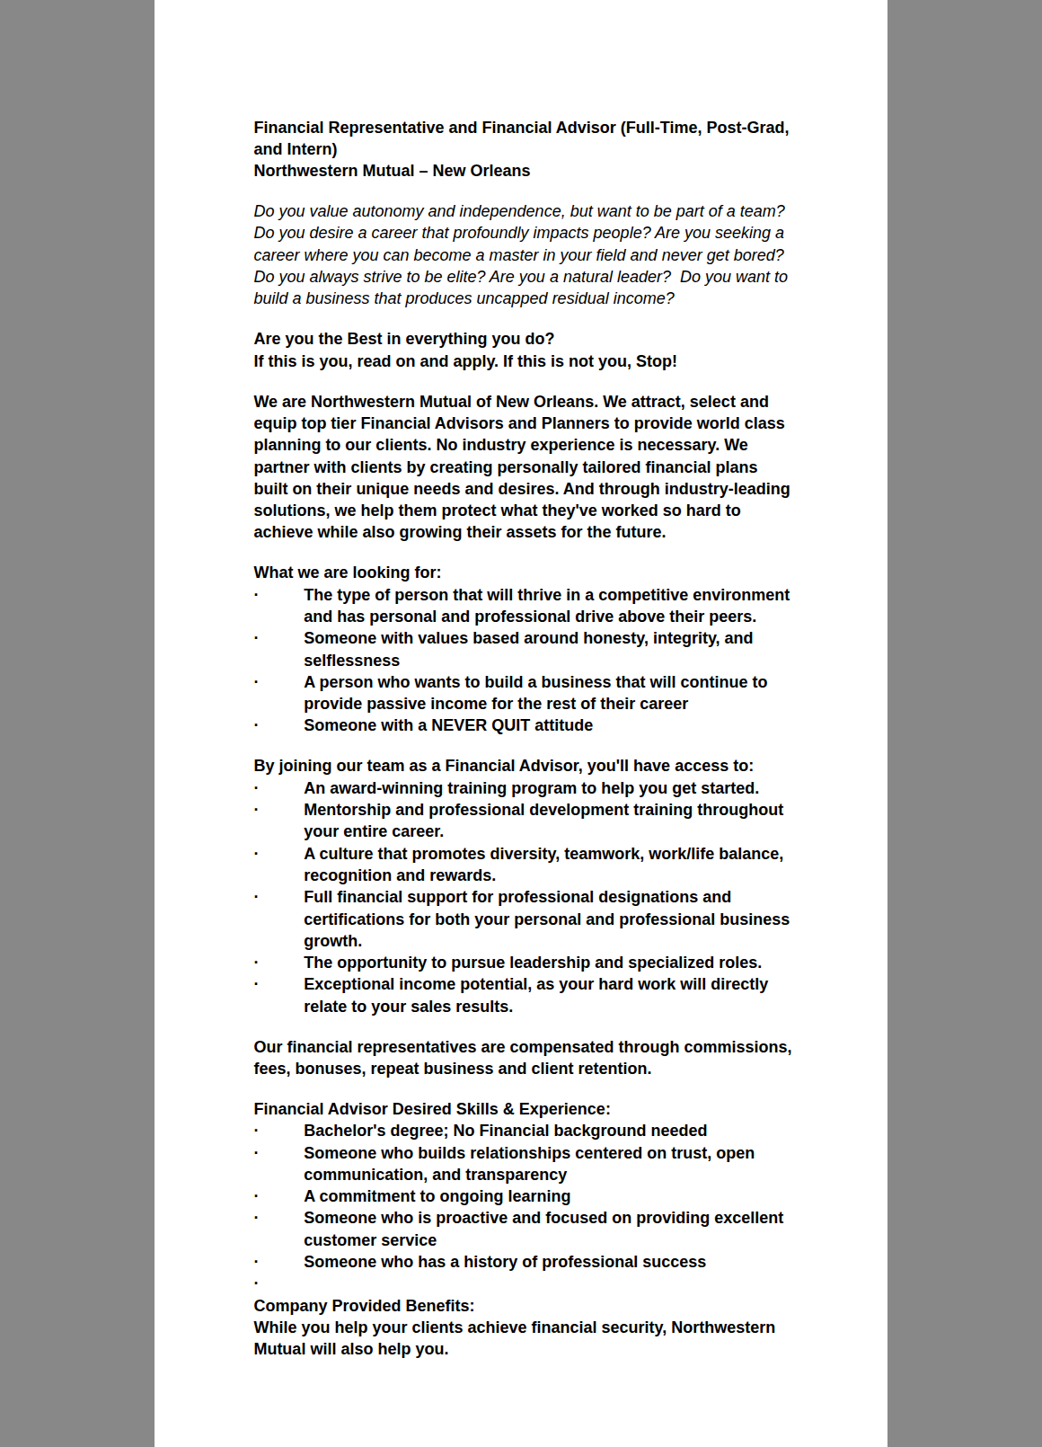Financial Representative and Financial Advisor (Full-Time, Post-Grad, and Intern) Northwestern Mutual – New Orleans
Do you value autonomy and independence, but want to be part of a team? Do you desire a career that profoundly impacts people? Are you seeking a career where you can become a master in your field and never get bored? Do you always strive to be elite? Are you a natural leader? Do you want to build a business that produces uncapped residual income?
Are you the Best in everything you do?
If this is you, read on and apply. If this is not you, Stop!
We are Northwestern Mutual of New Orleans. We attract, select and equip top tier Financial Advisors and Planners to provide world class planning to our clients. No industry experience is necessary. We partner with clients by creating personally tailored financial plans built on their unique needs and desires. And through industry-leading solutions, we help them protect what they've worked so hard to achieve while also growing their assets for the future.
What we are looking for:
The type of person that will thrive in a competitive environment and has personal and professional drive above their peers.
Someone with values based around honesty, integrity, and selflessness
A person who wants to build a business that will continue to provide passive income for the rest of their career
Someone with a NEVER QUIT attitude
By joining our team as a Financial Advisor, you'll have access to:
An award-winning training program to help you get started.
Mentorship and professional development training throughout your entire career.
A culture that promotes diversity, teamwork, work/life balance, recognition and rewards.
Full financial support for professional designations and certifications for both your personal and professional business growth.
The opportunity to pursue leadership and specialized roles.
Exceptional income potential, as your hard work will directly relate to your sales results.
Our financial representatives are compensated through commissions, fees, bonuses, repeat business and client retention.
Financial Advisor Desired Skills & Experience:
Bachelor's degree; No Financial background needed
Someone who builds relationships centered on trust, open communication, and transparency
A commitment to ongoing learning
Someone who is proactive and focused on providing excellent customer service
Someone who has a history of professional success
Company Provided Benefits:
While you help your clients achieve financial security, Northwestern Mutual will also help you.